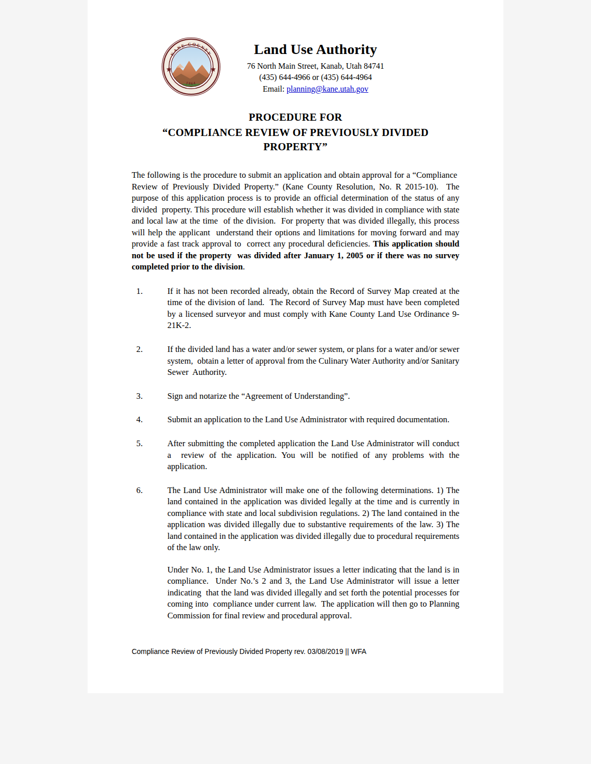KANE COUNTY 1864
Land Use Authority
76 North Main Street, Kanab, Utah 84741
(435) 644-4966 or (435) 644-4964
Email: planning@kane.utah.gov
PROCEDURE FOR
“COMPLIANCE REVIEW OF PREVIOUSLY DIVIDED PROPERTY”
The following is the procedure to submit an application and obtain approval for a “Compliance Review of Previously Divided Property.” (Kane County Resolution, No. R 2015-10). The purpose of this application process is to provide an official determination of the status of any divided property. This procedure will establish whether it was divided in compliance with state and local law at the time of the division. For property that was divided illegally, this process will help the applicant understand their options and limitations for moving forward and may provide a fast track approval to correct any procedural deficiencies. This application should not be used if the property was divided after January 1, 2005 or if there was no survey completed prior to the division.
If it has not been recorded already, obtain the Record of Survey Map created at the time of the division of land. The Record of Survey Map must have been completed by a licensed surveyor and must comply with Kane County Land Use Ordinance 9-21K-2.
If the divided land has a water and/or sewer system, or plans for a water and/or sewer system, obtain a letter of approval from the Culinary Water Authority and/or Sanitary Sewer Authority.
Sign and notarize the “Agreement of Understanding”.
Submit an application to the Land Use Administrator with required documentation.
After submitting the completed application the Land Use Administrator will conduct a review of the application. You will be notified of any problems with the application.
The Land Use Administrator will make one of the following determinations. 1) The land contained in the application was divided legally at the time and is currently in compliance with state and local subdivision regulations. 2) The land contained in the application was divided illegally due to substantive requirements of the law. 3) The land contained in the application was divided illegally due to procedural requirements of the law only.
Under No. 1, the Land Use Administrator issues a letter indicating that the land is in compliance. Under No.’s 2 and 3, the Land Use Administrator will issue a letter indicating that the land was divided illegally and set forth the potential processes for coming into compliance under current law. The application will then go to Planning Commission for final review and procedural approval.
Compliance Review of Previously Divided Property rev. 03/08/2019 || WFA